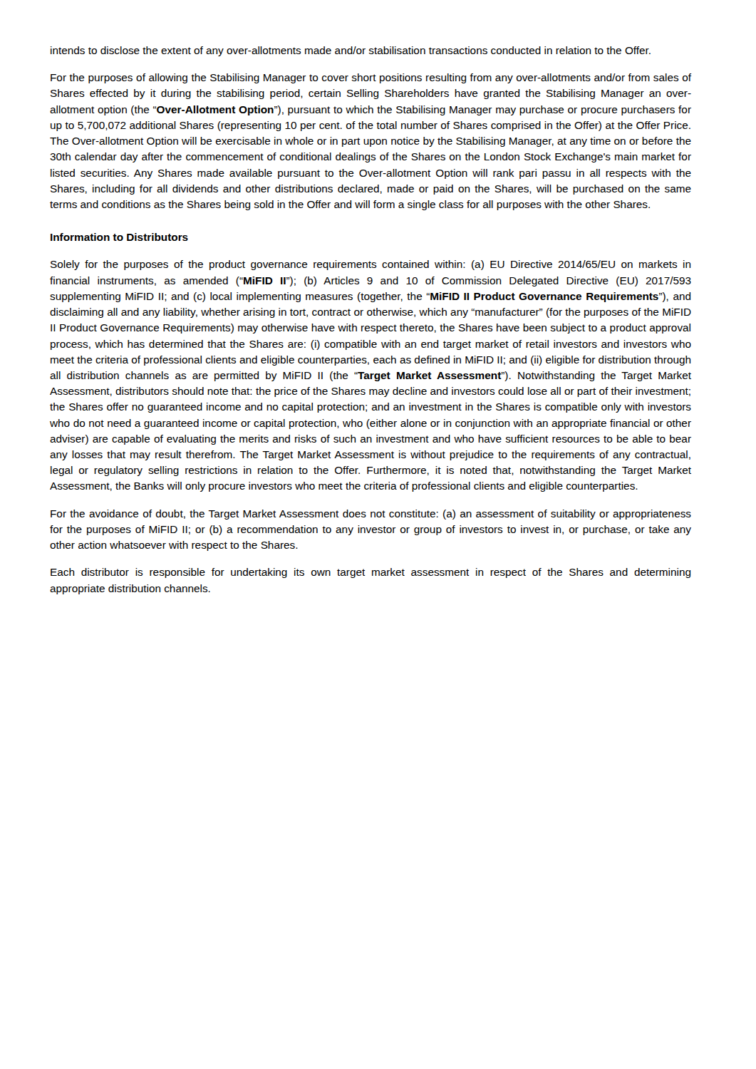intends to disclose the extent of any over-allotments made and/or stabilisation transactions conducted in relation to the Offer.
For the purposes of allowing the Stabilising Manager to cover short positions resulting from any over-allotments and/or from sales of Shares effected by it during the stabilising period, certain Selling Shareholders have granted the Stabilising Manager an over-allotment option (the “Over-Allotment Option”), pursuant to which the Stabilising Manager may purchase or procure purchasers for up to 5,700,072 additional Shares (representing 10 per cent. of the total number of Shares comprised in the Offer) at the Offer Price. The Over-allotment Option will be exercisable in whole or in part upon notice by the Stabilising Manager, at any time on or before the 30th calendar day after the commencement of conditional dealings of the Shares on the London Stock Exchange's main market for listed securities. Any Shares made available pursuant to the Over-allotment Option will rank pari passu in all respects with the Shares, including for all dividends and other distributions declared, made or paid on the Shares, will be purchased on the same terms and conditions as the Shares being sold in the Offer and will form a single class for all purposes with the other Shares.
Information to Distributors
Solely for the purposes of the product governance requirements contained within: (a) EU Directive 2014/65/EU on markets in financial instruments, as amended (“MiFID II”); (b) Articles 9 and 10 of Commission Delegated Directive (EU) 2017/593 supplementing MiFID II; and (c) local implementing measures (together, the “MiFID II Product Governance Requirements”), and disclaiming all and any liability, whether arising in tort, contract or otherwise, which any “manufacturer” (for the purposes of the MiFID II Product Governance Requirements) may otherwise have with respect thereto, the Shares have been subject to a product approval process, which has determined that the Shares are: (i) compatible with an end target market of retail investors and investors who meet the criteria of professional clients and eligible counterparties, each as defined in MiFID II; and (ii) eligible for distribution through all distribution channels as are permitted by MiFID II (the “Target Market Assessment”). Notwithstanding the Target Market Assessment, distributors should note that: the price of the Shares may decline and investors could lose all or part of their investment; the Shares offer no guaranteed income and no capital protection; and an investment in the Shares is compatible only with investors who do not need a guaranteed income or capital protection, who (either alone or in conjunction with an appropriate financial or other adviser) are capable of evaluating the merits and risks of such an investment and who have sufficient resources to be able to bear any losses that may result therefrom. The Target Market Assessment is without prejudice to the requirements of any contractual, legal or regulatory selling restrictions in relation to the Offer. Furthermore, it is noted that, notwithstanding the Target Market Assessment, the Banks will only procure investors who meet the criteria of professional clients and eligible counterparties.
For the avoidance of doubt, the Target Market Assessment does not constitute: (a) an assessment of suitability or appropriateness for the purposes of MiFID II; or (b) a recommendation to any investor or group of investors to invest in, or purchase, or take any other action whatsoever with respect to the Shares.
Each distributor is responsible for undertaking its own target market assessment in respect of the Shares and determining appropriate distribution channels.